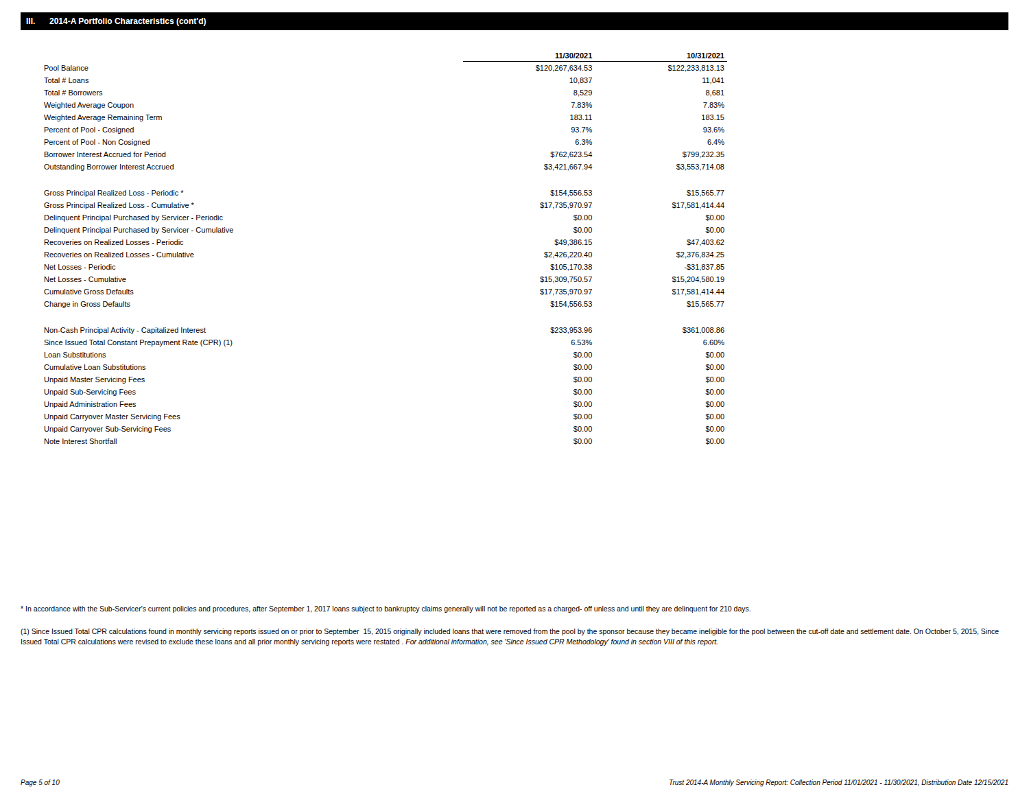III. 2014-A Portfolio Characteristics (cont'd)
| | 11/30/2021 | 10/31/2021 |
| Pool Balance | $120,267,634.53 | $122,233,813.13 |
| Total # Loans | 10,837 | 11,041 |
| Total # Borrowers | 8,529 | 8,681 |
| Weighted Average Coupon | 7.83% | 7.83% |
| Weighted Average Remaining Term | 183.11 | 183.15 |
| Percent of Pool - Cosigned | 93.7% | 93.6% |
| Percent of Pool - Non Cosigned | 6.3% | 6.4% |
| Borrower Interest Accrued for Period | $762,623.54 | $799,232.35 |
| Outstanding Borrower Interest Accrued | $3,421,667.94 | $3,553,714.08 |
| Gross Principal Realized Loss - Periodic * | $154,556.53 | $15,565.77 |
| Gross Principal Realized Loss - Cumulative * | $17,735,970.97 | $17,581,414.44 |
| Delinquent Principal Purchased by Servicer - Periodic | $0.00 | $0.00 |
| Delinquent Principal Purchased by Servicer - Cumulative | $0.00 | $0.00 |
| Recoveries on Realized Losses - Periodic | $49,386.15 | $47,403.62 |
| Recoveries on Realized Losses - Cumulative | $2,426,220.40 | $2,376,834.25 |
| Net Losses - Periodic | $105,170.38 | -$31,837.85 |
| Net Losses - Cumulative | $15,309,750.57 | $15,204,580.19 |
| Cumulative Gross Defaults | $17,735,970.97 | $17,581,414.44 |
| Change in Gross Defaults | $154,556.53 | $15,565.77 |
| Non-Cash Principal Activity - Capitalized Interest | $233,953.96 | $361,008.86 |
| Since Issued Total Constant Prepayment Rate (CPR) (1) | 6.53% | 6.60% |
| Loan Substitutions | $0.00 | $0.00 |
| Cumulative Loan Substitutions | $0.00 | $0.00 |
| Unpaid Master Servicing Fees | $0.00 | $0.00 |
| Unpaid Sub-Servicing Fees | $0.00 | $0.00 |
| Unpaid Administration Fees | $0.00 | $0.00 |
| Unpaid Carryover Master Servicing Fees | $0.00 | $0.00 |
| Unpaid Carryover Sub-Servicing Fees | $0.00 | $0.00 |
| Note Interest Shortfall | $0.00 | $0.00 |
* In accordance with the Sub-Servicer's current policies and procedures, after September 1, 2017 loans subject to bankruptcy claims generally will not be reported as a charged- off unless and until they are delinquent for 210 days.
(1) Since Issued Total CPR calculations found in monthly servicing reports issued on or prior to September 15, 2015 originally included loans that were removed from the pool by the sponsor because they became ineligible for the pool between the cut-off date and settlement date. On October 5, 2015, Since Issued Total CPR calculations were revised to exclude these loans and all prior monthly servicing reports were restated . For additional information, see 'Since Issued CPR Methodology' found in section VIII of this report.
Page 5 of 10 Trust 2014-A Monthly Servicing Report: Collection Period 11/01/2021 - 11/30/2021, Distribution Date 12/15/2021